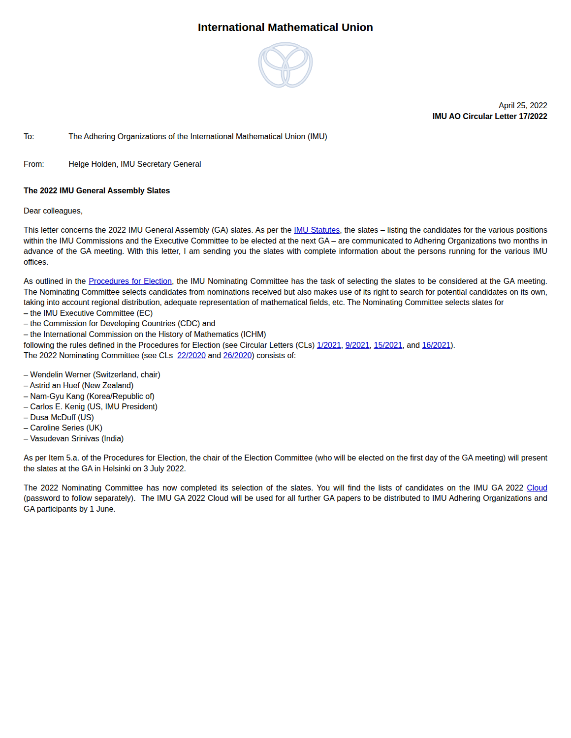International Mathematical Union
April 25, 2022
IMU AO Circular Letter 17/2022
To:
The Adhering Organizations of the International Mathematical Union (IMU)
From:
Helge Holden, IMU Secretary General
The 2022 IMU General Assembly Slates
Dear colleagues,
This letter concerns the 2022 IMU General Assembly (GA) slates. As per the IMU Statutes, the slates – listing the candidates for the various positions within the IMU Commissions and the Executive Committee to be elected at the next GA – are communicated to Adhering Organizations two months in advance of the GA meeting. With this letter, I am sending you the slates with complete information about the persons running for the various IMU offices.
As outlined in the Procedures for Election, the IMU Nominating Committee has the task of selecting the slates to be considered at the GA meeting. The Nominating Committee selects candidates from nominations received but also makes use of its right to search for potential candidates on its own, taking into account regional distribution, adequate representation of mathematical fields, etc. The Nominating Committee selects slates for
– the IMU Executive Committee (EC)
– the Commission for Developing Countries (CDC) and
– the International Commission on the History of Mathematics (ICHM)
following the rules defined in the Procedures for Election (see Circular Letters (CLs) 1/2021, 9/2021, 15/2021, and 16/2021).
The 2022 Nominating Committee (see CLs 22/2020 and 26/2020) consists of:
– Wendelin Werner (Switzerland, chair)
– Astrid an Huef (New Zealand)
– Nam-Gyu Kang (Korea/Republic of)
– Carlos E. Kenig (US, IMU President)
– Dusa McDuff (US)
– Caroline Series (UK)
– Vasudevan Srinivas (India)
As per Item 5.a. of the Procedures for Election, the chair of the Election Committee (who will be elected on the first day of the GA meeting) will present the slates at the GA in Helsinki on 3 July 2022.
The 2022 Nominating Committee has now completed its selection of the slates. You will find the lists of candidates on the IMU GA 2022 Cloud (password to follow separately). The IMU GA 2022 Cloud will be used for all further GA papers to be distributed to IMU Adhering Organizations and GA participants by 1 June.